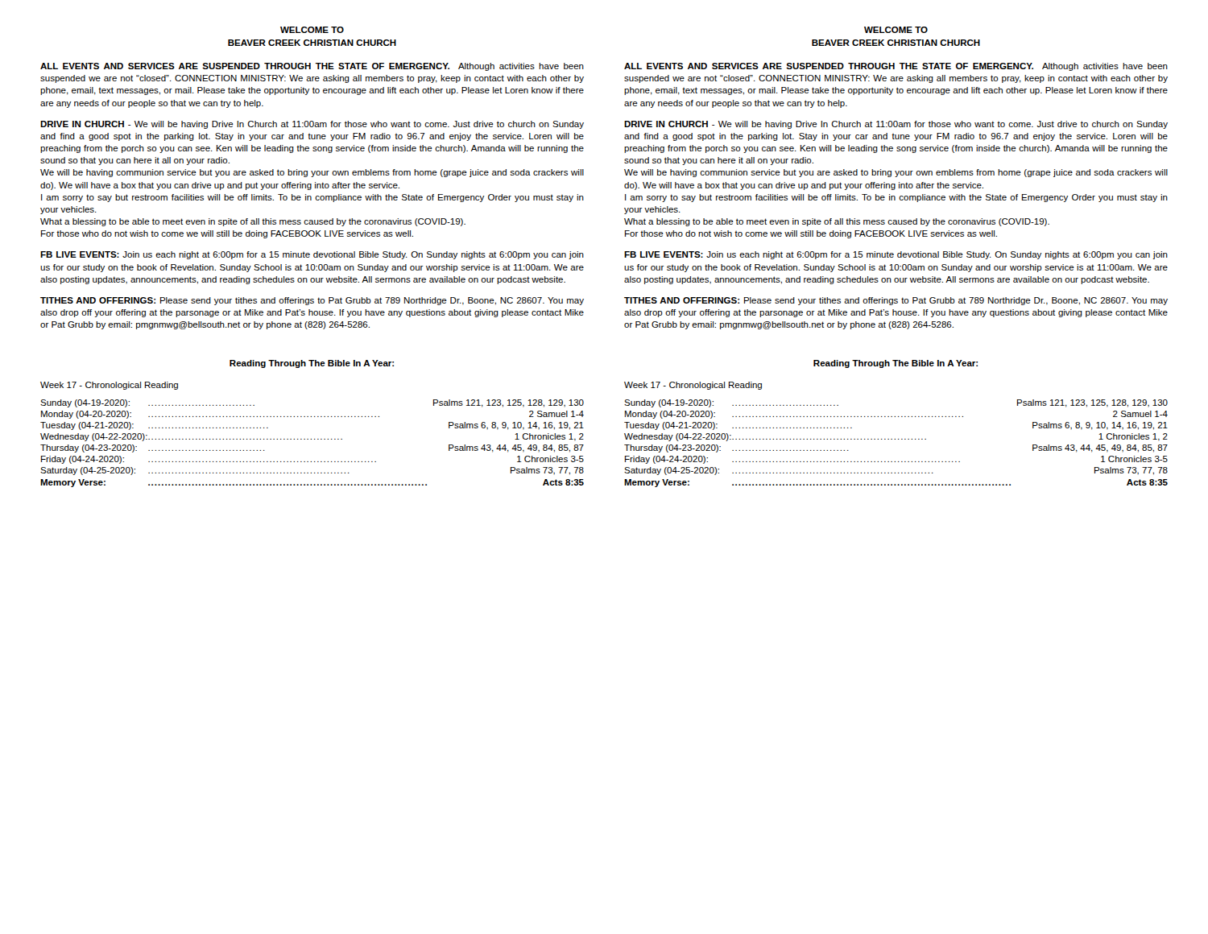Welcome to
Beaver Creek Christian Church
ALL EVENTS AND SERVICES ARE SUSPENDED THROUGH THE STATE OF EMERGENCY. Although activities have been suspended we are not “closed”. CONNECTION MINISTRY: We are asking all members to pray, keep in contact with each other by phone, email, text messages, or mail. Please take the opportunity to encourage and lift each other up. Please let Loren know if there are any needs of our people so that we can try to help.
DRIVE IN CHURCH - We will be having Drive In Church at 11:00am for those who want to come. Just drive to church on Sunday and find a good spot in the parking lot. Stay in your car and tune your FM radio to 96.7 and enjoy the service. Loren will be preaching from the porch so you can see. Ken will be leading the song service (from inside the church). Amanda will be running the sound so that you can here it all on your radio.
We will be having communion service but you are asked to bring your own emblems from home (grape juice and soda crackers will do). We will have a box that you can drive up and put your offering into after the service.
I am sorry to say but restroom facilities will be off limits. To be in compliance with the State of Emergency Order you must stay in your vehicles.
What a blessing to be able to meet even in spite of all this mess caused by the coronavirus (COVID-19).
For those who do not wish to come we will still be doing FACEBOOK LIVE services as well.
FB LIVE EVENTS: Join us each night at 6:00pm for a 15 minute devotional Bible Study. On Sunday nights at 6:00pm you can join us for our study on the book of Revelation. Sunday School is at 10:00am on Sunday and our worship service is at 11:00am. We are also posting updates, announcements, and reading schedules on our website. All sermons are available on our podcast website.
TITHES AND OFFERINGS: Please send your tithes and offerings to Pat Grubb at 789 Northridge Dr., Boone, NC 28607. You may also drop off your offering at the parsonage or at Mike and Pat’s house. If you have any questions about giving please contact Mike or Pat Grubb by email: pmgnmwg@bellsouth.net or by phone at (828) 264-5286.
Reading Through The Bible In A Year:
Week 17 - Chronological Reading
| Sunday (04-19-2020): | ................................ | Psalms 121, 123, 125, 128, 129, 130 |
| Monday (04-20-2020): | ..................................................................... | 2 Samuel 1-4 |
| Tuesday (04-21-2020): | .................................... | Psalms 6, 8, 9, 10, 14, 16, 19, 21 |
| Wednesday (04-22-2020): | .......................................................... | 1 Chronicles 1, 2 |
| Thursday (04-23-2020): | ................................... | Psalms 43, 44, 45, 49, 84, 85, 87 |
| Friday (04-24-2020): | .................................................................... | 1 Chronicles 3-5 |
| Saturday (04-25-2020): | ............................................................ | Psalms 73, 77, 78 |
| Memory Verse: | ................................................................................... | Acts 8:35 |
Welcome to
Beaver Creek Christian Church
ALL EVENTS AND SERVICES ARE SUSPENDED THROUGH THE STATE OF EMERGENCY. Although activities have been suspended we are not “closed”. CONNECTION MINISTRY: We are asking all members to pray, keep in contact with each other by phone, email, text messages, or mail. Please take the opportunity to encourage and lift each other up. Please let Loren know if there are any needs of our people so that we can try to help.
DRIVE IN CHURCH - We will be having Drive In Church at 11:00am for those who want to come. Just drive to church on Sunday and find a good spot in the parking lot. Stay in your car and tune your FM radio to 96.7 and enjoy the service. Loren will be preaching from the porch so you can see. Ken will be leading the song service (from inside the church). Amanda will be running the sound so that you can here it all on your radio.
We will be having communion service but you are asked to bring your own emblems from home (grape juice and soda crackers will do). We will have a box that you can drive up and put your offering into after the service.
I am sorry to say but restroom facilities will be off limits. To be in compliance with the State of Emergency Order you must stay in your vehicles.
What a blessing to be able to meet even in spite of all this mess caused by the coronavirus (COVID-19).
For those who do not wish to come we will still be doing FACEBOOK LIVE services as well.
FB LIVE EVENTS: Join us each night at 6:00pm for a 15 minute devotional Bible Study. On Sunday nights at 6:00pm you can join us for our study on the book of Revelation. Sunday School is at 10:00am on Sunday and our worship service is at 11:00am. We are also posting updates, announcements, and reading schedules on our website. All sermons are available on our podcast website.
TITHES AND OFFERINGS: Please send your tithes and offerings to Pat Grubb at 789 Northridge Dr., Boone, NC 28607. You may also drop off your offering at the parsonage or at Mike and Pat’s house. If you have any questions about giving please contact Mike or Pat Grubb by email: pmgnmwg@bellsouth.net or by phone at (828) 264-5286.
Reading Through The Bible In A Year:
Week 17 - Chronological Reading
| Sunday (04-19-2020): | ................................ | Psalms 121, 123, 125, 128, 129, 130 |
| Monday (04-20-2020): | ..................................................................... | 2 Samuel 1-4 |
| Tuesday (04-21-2020): | .................................... | Psalms 6, 8, 9, 10, 14, 16, 19, 21 |
| Wednesday (04-22-2020): | .......................................................... | 1 Chronicles 1, 2 |
| Thursday (04-23-2020): | ................................... | Psalms 43, 44, 45, 49, 84, 85, 87 |
| Friday (04-24-2020): | .................................................................... | 1 Chronicles 3-5 |
| Saturday (04-25-2020): | ............................................................ | Psalms 73, 77, 78 |
| Memory Verse: | ................................................................................... | Acts 8:35 |